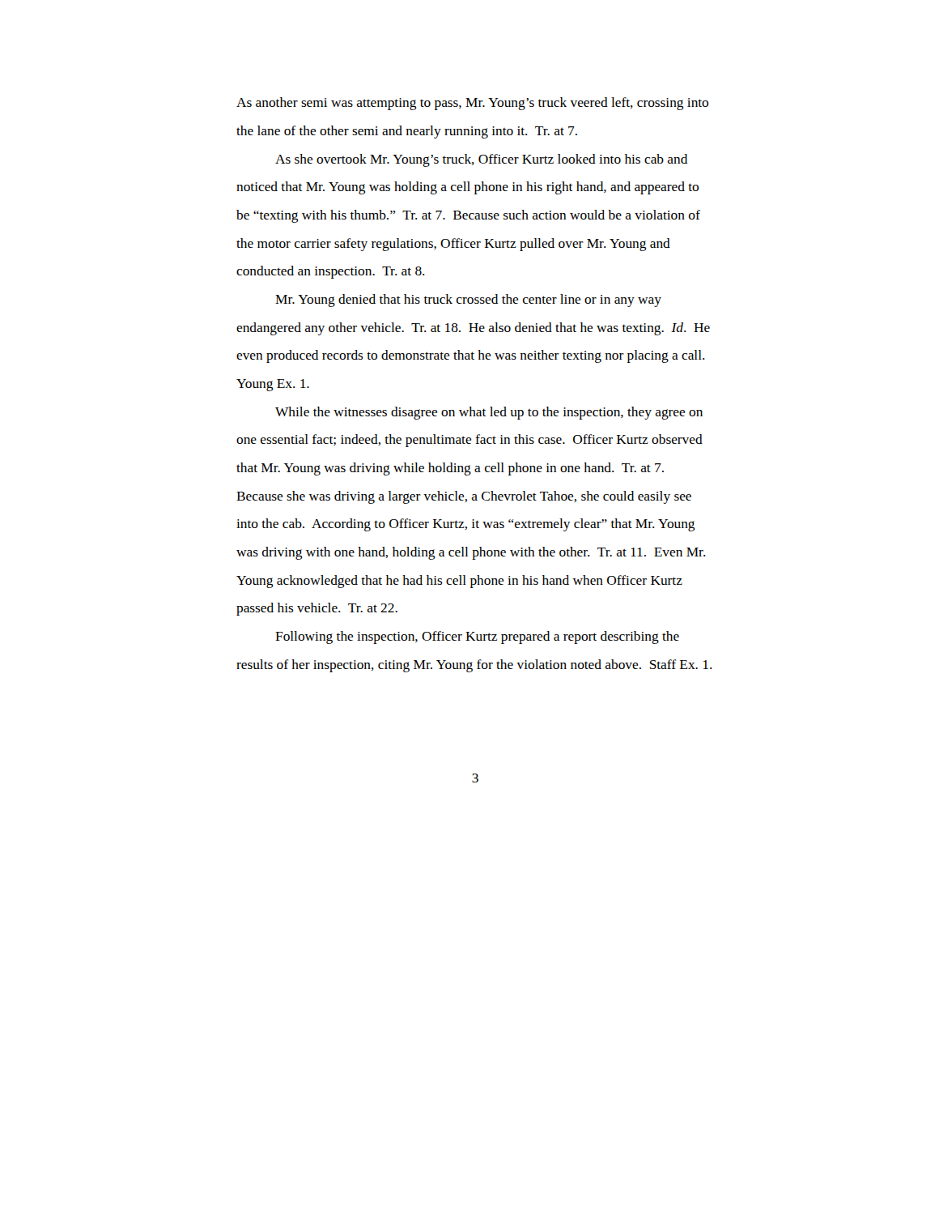As another semi was attempting to pass, Mr. Young’s truck veered left, crossing into the lane of the other semi and nearly running into it. Tr. at 7.
As she overtook Mr. Young’s truck, Officer Kurtz looked into his cab and noticed that Mr. Young was holding a cell phone in his right hand, and appeared to be “texting with his thumb.” Tr. at 7. Because such action would be a violation of the motor carrier safety regulations, Officer Kurtz pulled over Mr. Young and conducted an inspection. Tr. at 8.
Mr. Young denied that his truck crossed the center line or in any way endangered any other vehicle. Tr. at 18. He also denied that he was texting. Id. He even produced records to demonstrate that he was neither texting nor placing a call. Young Ex. 1.
While the witnesses disagree on what led up to the inspection, they agree on one essential fact; indeed, the penultimate fact in this case. Officer Kurtz observed that Mr. Young was driving while holding a cell phone in one hand. Tr. at 7. Because she was driving a larger vehicle, a Chevrolet Tahoe, she could easily see into the cab. According to Officer Kurtz, it was “extremely clear” that Mr. Young was driving with one hand, holding a cell phone with the other. Tr. at 11. Even Mr. Young acknowledged that he had his cell phone in his hand when Officer Kurtz passed his vehicle. Tr. at 22.
Following the inspection, Officer Kurtz prepared a report describing the results of her inspection, citing Mr. Young for the violation noted above. Staff Ex. 1.
3